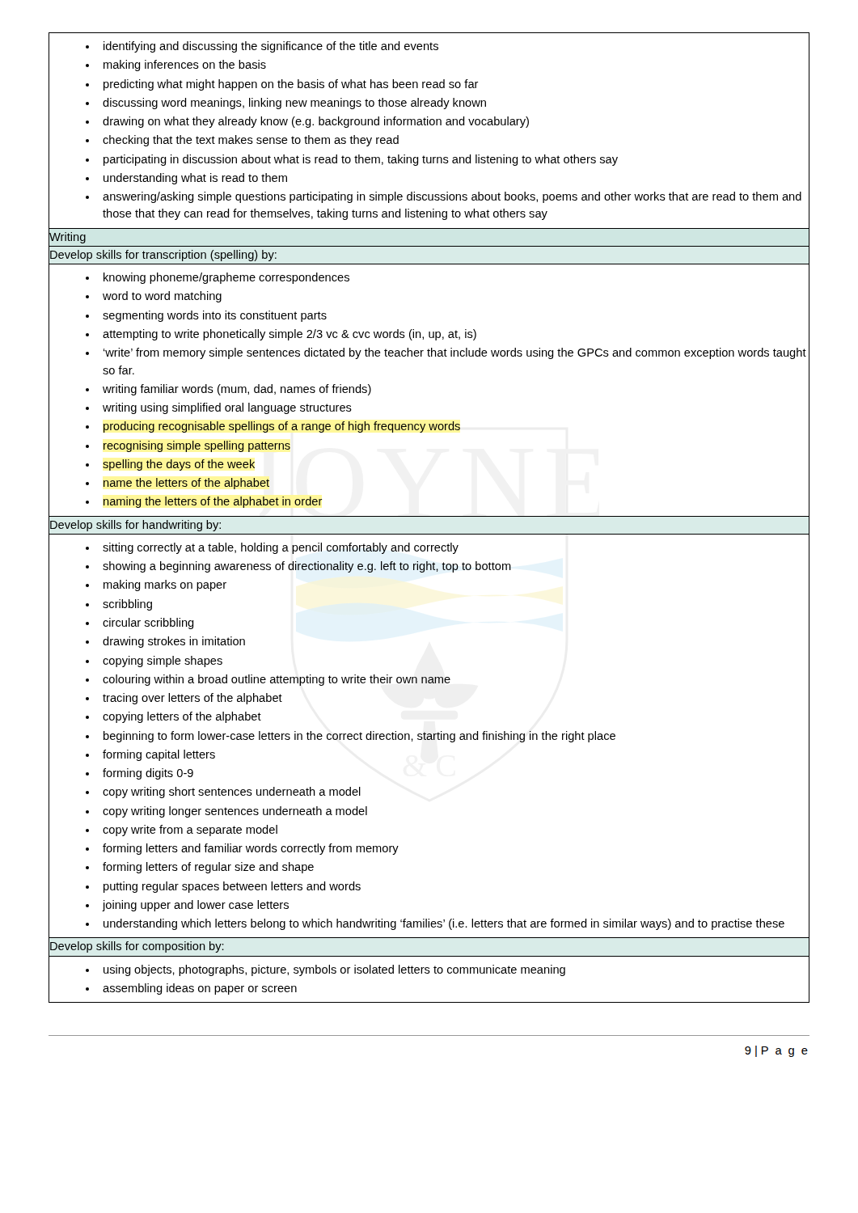JOYNE & C
| identifying and discussing the significance of the title and events making inferences on the basis predicting what might happen on the basis of what has been read so far discussing word meanings, linking new meanings to those already known drawing on what they already know (e.g. background information and vocabulary) checking that the text makes sense to them as they read participating in discussion about what is read to them, taking turns and listening to what others say understanding what is read to them answering/asking simple questions participating in simple discussions about books, poems and other works that are read to them and those that they can read for themselves, taking turns and listening to what others say |
| Writing |
| Develop skills for transcription (spelling) by: |
| knowing phoneme/grapheme correspondences word to word matching segmenting words into its constituent parts attempting to write phonetically simple 2/3 vc & cvc words (in, up, at, is) ‘write’ from memory simple sentences dictated by the teacher that include words using the GPCs and common exception words taught so far. writing familiar words (mum, dad, names of friends) writing using simplified oral language structures producing recognisable spellings of a range of high frequency words recognising simple spelling patterns spelling the days of the week name the letters of the alphabet naming the letters of the alphabet in order |
| Develop skills for handwriting by: |
| sitting correctly at a table, holding a pencil comfortably and correctly showing a beginning awareness of directionality e.g. left to right, top to bottom making marks on paper scribbling circular scribbling drawing strokes in imitation copying simple shapes colouring within a broad outline attempting to write their own name tracing over letters of the alphabet copying letters of the alphabet beginning to form lower-case letters in the correct direction, starting and finishing in the right place forming capital letters forming digits 0-9 copy writing short sentences underneath a model copy writing longer sentences underneath a model copy write from a separate model forming letters and familiar words correctly from memory forming letters of regular size and shape putting regular spaces between letters and words joining upper and lower case letters understanding which letters belong to which handwriting ‘families’ (i.e. letters that are formed in similar ways) and to practise these |
| Develop skills for composition by: |
| using objects, photographs, picture, symbols or isolated letters to communicate meaning assembling ideas on paper or screen |
9 | P a g e